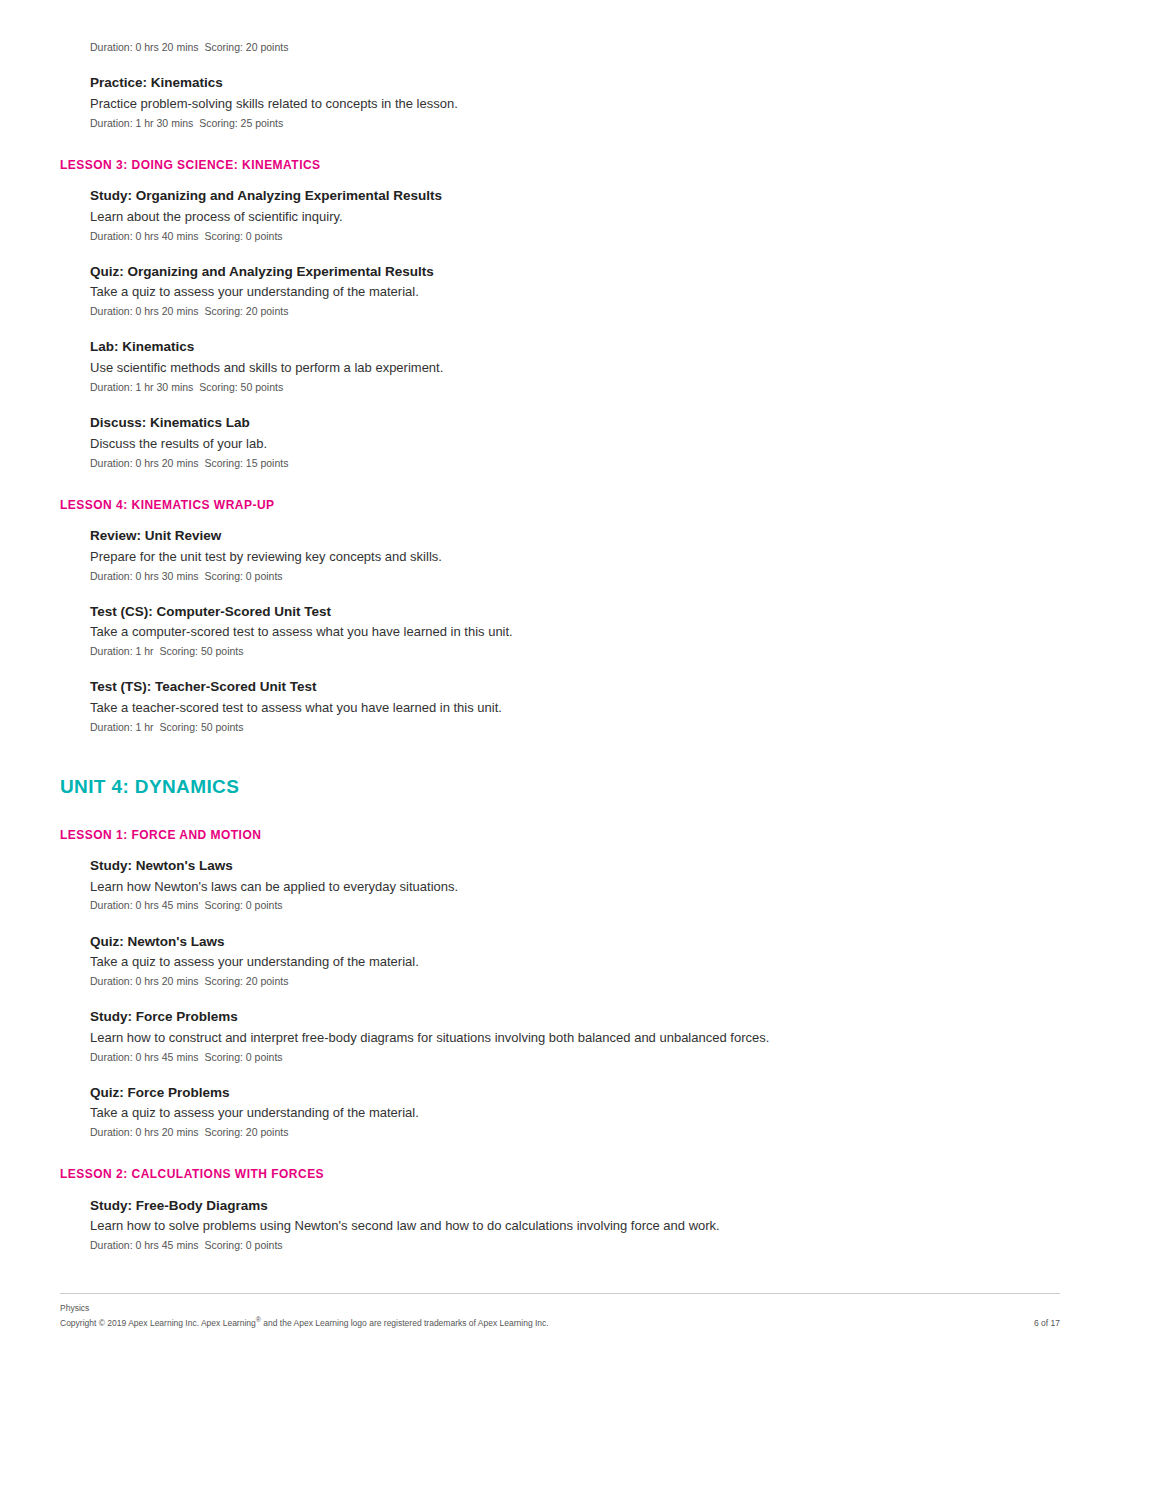Duration: 0 hrs 20 mins Scoring: 20 points
Practice: Kinematics
Practice problem-solving skills related to concepts in the lesson.
Duration: 1 hr 30 mins Scoring: 25 points
Lesson 3: Doing Science: Kinematics
Study: Organizing and Analyzing Experimental Results
Learn about the process of scientific inquiry.
Duration: 0 hrs 40 mins Scoring: 0 points
Quiz: Organizing and Analyzing Experimental Results
Take a quiz to assess your understanding of the material.
Duration: 0 hrs 20 mins Scoring: 20 points
Lab: Kinematics
Use scientific methods and skills to perform a lab experiment.
Duration: 1 hr 30 mins Scoring: 50 points
Discuss: Kinematics Lab
Discuss the results of your lab.
Duration: 0 hrs 20 mins Scoring: 15 points
Lesson 4: Kinematics Wrap-Up
Review: Unit Review
Prepare for the unit test by reviewing key concepts and skills.
Duration: 0 hrs 30 mins Scoring: 0 points
Test (CS): Computer-Scored Unit Test
Take a computer-scored test to assess what you have learned in this unit.
Duration: 1 hr Scoring: 50 points
Test (TS): Teacher-Scored Unit Test
Take a teacher-scored test to assess what you have learned in this unit.
Duration: 1 hr Scoring: 50 points
Unit 4: Dynamics
Lesson 1: Force and Motion
Study: Newton's Laws
Learn how Newton's laws can be applied to everyday situations.
Duration: 0 hrs 45 mins Scoring: 0 points
Quiz: Newton's Laws
Take a quiz to assess your understanding of the material.
Duration: 0 hrs 20 mins Scoring: 20 points
Study: Force Problems
Learn how to construct and interpret free-body diagrams for situations involving both balanced and unbalanced forces.
Duration: 0 hrs 45 mins Scoring: 0 points
Quiz: Force Problems
Take a quiz to assess your understanding of the material.
Duration: 0 hrs 20 mins Scoring: 20 points
Lesson 2: Calculations with Forces
Study: Free-Body Diagrams
Learn how to solve problems using Newton's second law and how to do calculations involving force and work.
Duration: 0 hrs 45 mins Scoring: 0 points
Physics
Copyright © 2019 Apex Learning Inc. Apex Learning® and the Apex Learning logo are registered trademarks of Apex Learning Inc.
6 of 17